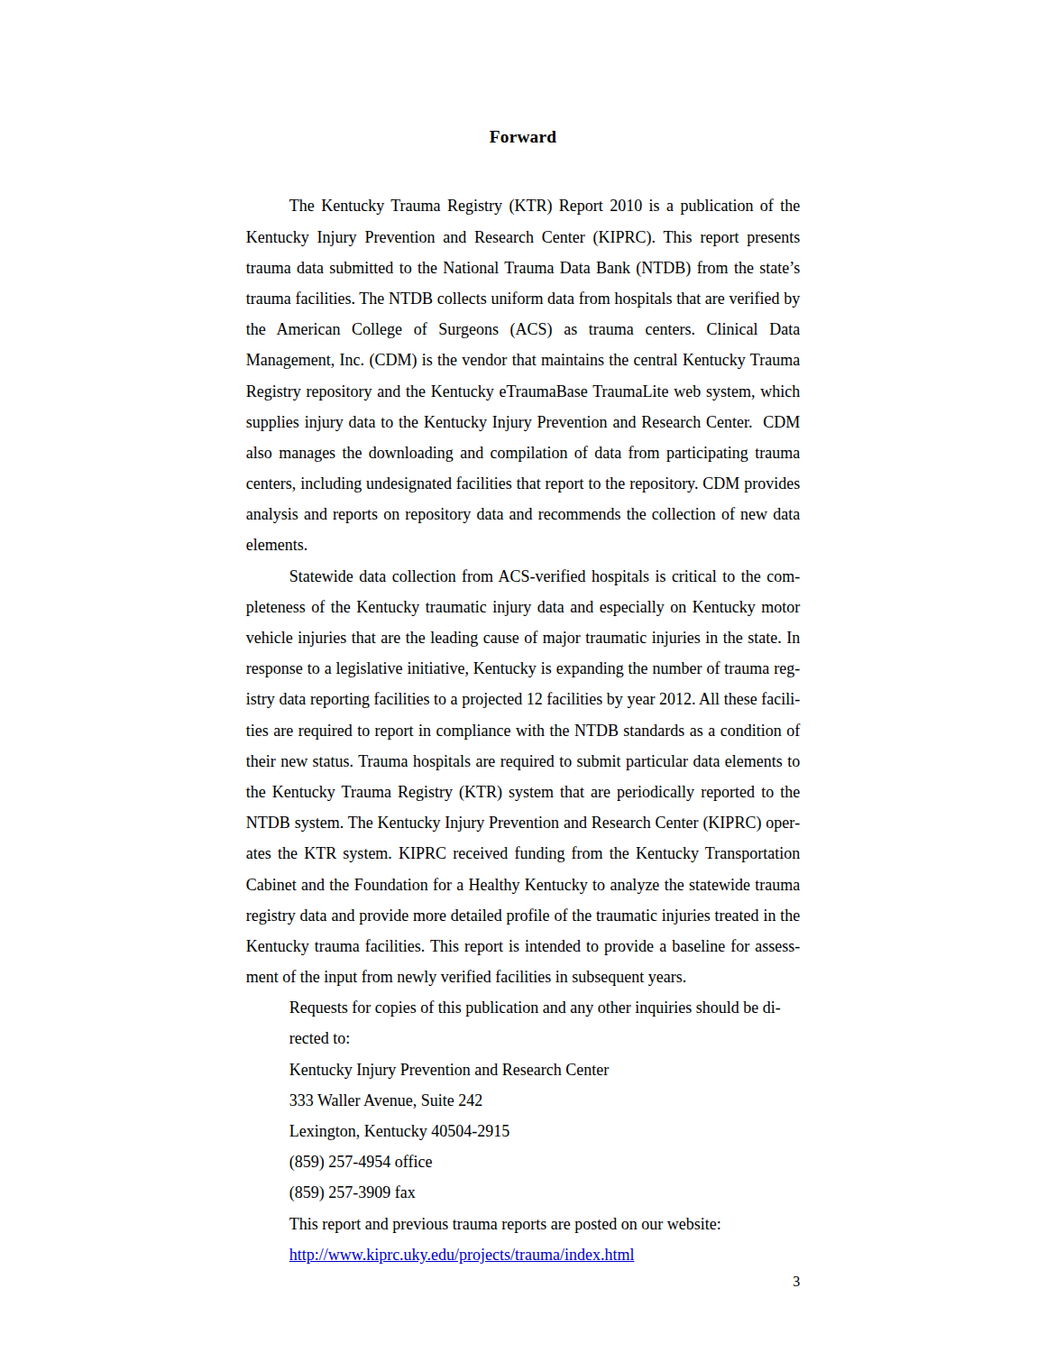Forward
The Kentucky Trauma Registry (KTR) Report 2010 is a publication of the Kentucky Injury Prevention and Research Center (KIPRC). This report presents trauma data submitted to the National Trauma Data Bank (NTDB) from the state’s trauma facilities. The NTDB collects uniform data from hospitals that are verified by the American College of Surgeons (ACS) as trauma centers. Clinical Data Management, Inc. (CDM) is the vendor that maintains the central Kentucky Trauma Registry repository and the Kentucky eTraumaBase TraumaLite web system, which supplies injury data to the Kentucky Injury Prevention and Research Center. CDM also manages the downloading and compilation of data from participating trauma centers, including undesignated facilities that report to the repository. CDM provides analysis and reports on repository data and recommends the collection of new data elements.
Statewide data collection from ACS-verified hospitals is critical to the completeness of the Kentucky traumatic injury data and especially on Kentucky motor vehicle injuries that are the leading cause of major traumatic injuries in the state. In response to a legislative initiative, Kentucky is expanding the number of trauma registry data reporting facilities to a projected 12 facilities by year 2012. All these facilities are required to report in compliance with the NTDB standards as a condition of their new status. Trauma hospitals are required to submit particular data elements to the Kentucky Trauma Registry (KTR) system that are periodically reported to the NTDB system. The Kentucky Injury Prevention and Research Center (KIPRC) operates the KTR system. KIPRC received funding from the Kentucky Transportation Cabinet and the Foundation for a Healthy Kentucky to analyze the statewide trauma registry data and provide more detailed profile of the traumatic injuries treated in the Kentucky trauma facilities. This report is intended to provide a baseline for assessment of the input from newly verified facilities in subsequent years.
Requests for copies of this publication and any other inquiries should be directed to:
Kentucky Injury Prevention and Research Center
333 Waller Avenue, Suite 242
Lexington, Kentucky 40504-2915
(859) 257-4954 office
(859) 257-3909 fax
This report and previous trauma reports are posted on our website:
http://www.kiprc.uky.edu/projects/trauma/index.html
3